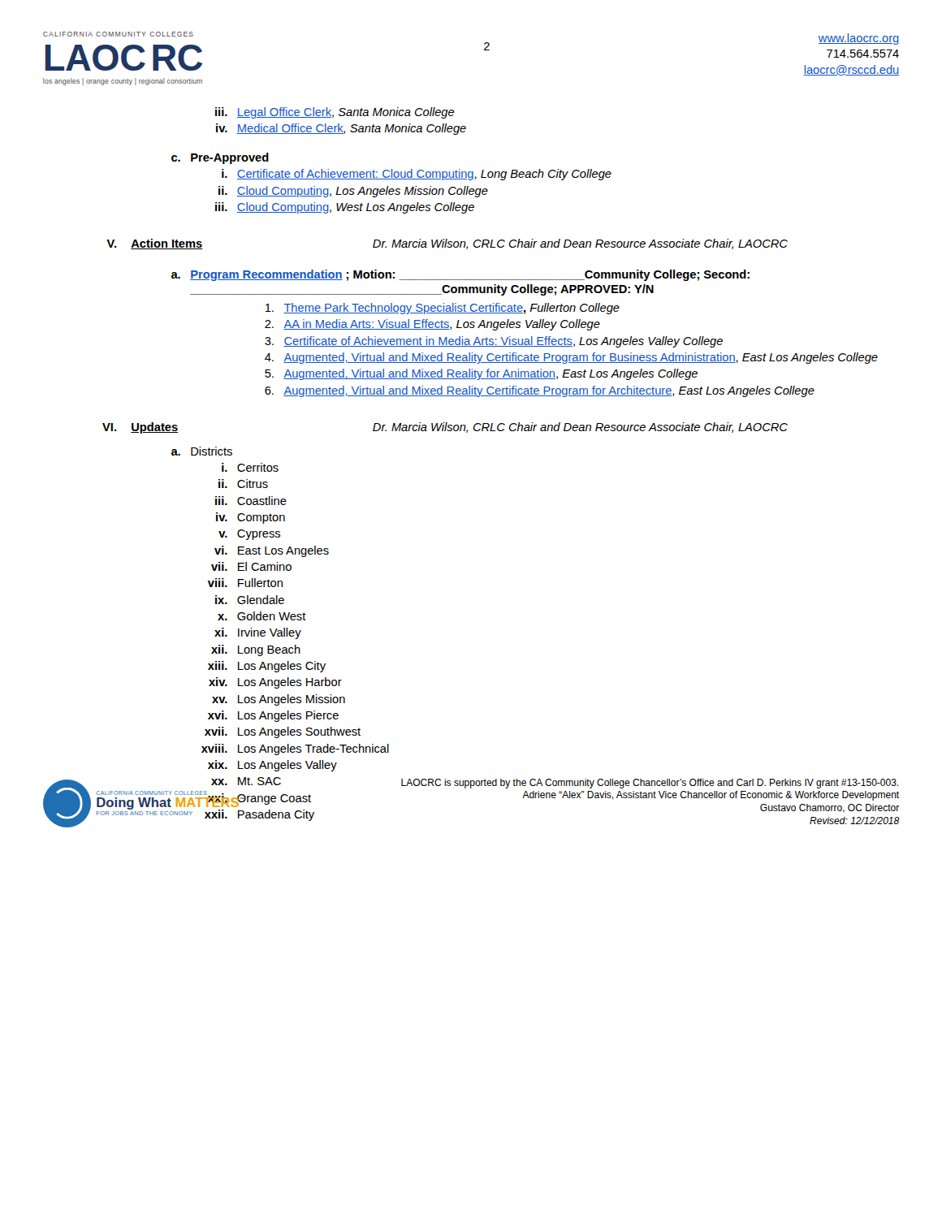CALIFORNIA COMMUNITY COLLEGES
LA OC RC
los angeles | orange county | regional consortium
2
www.laocrc.org
714.564.5574
laocrc@rsccd.edu
iii.
Legal Office Clerk, Santa Monica College
iv.
Medical Office Clerk, Santa Monica College
c.
Pre-Approved
i.
Certificate of Achievement: Cloud Computing, Long Beach City College
ii.
Cloud Computing, Los Angeles Mission College
iii.
Cloud Computing, West Los Angeles College
V.
Action Items
Dr. Marcia Wilson, CRLC Chair and Dean Resource Associate Chair, LAOCRC
a.
Program Recommendation ; Motion: ____________________________Community College; Second: ______________________________________Community College; APPROVED: Y/N
1.
Theme Park Technology Specialist Certificate, Fullerton College
2.
AA in Media Arts: Visual Effects, Los Angeles Valley College
3.
Certificate of Achievement in Media Arts: Visual Effects, Los Angeles Valley College
4.
Augmented, Virtual and Mixed Reality Certificate Program for Business Administration, East Los Angeles College
5.
Augmented, Virtual and Mixed Reality for Animation, East Los Angeles College
6.
Augmented, Virtual and Mixed Reality Certificate Program for Architecture, East Los Angeles College
VI.
Updates
Dr. Marcia Wilson, CRLC Chair and Dean Resource Associate Chair, LAOCRC
a.
Districts
i.
Cerritos
ii.
Citrus
iii.
Coastline
iv.
Compton
v.
Cypress
vi.
East Los Angeles
vii.
El Camino
viii.
Fullerton
ix.
Glendale
x.
Golden West
xi.
Irvine Valley
xii.
Long Beach
xiii.
Los Angeles City
xiv.
Los Angeles Harbor
xv.
Los Angeles Mission
xvi.
Los Angeles Pierce
xvii.
Los Angeles Southwest
xviii.
Los Angeles Trade-Technical
xix.
Los Angeles Valley
xx.
Mt. SAC
xxi.
Orange Coast
xxii.
Pasadena City
CALIFORNIA COMMUNITY COLLEGES
Doing What MATTERS™
FOR JOBS AND THE ECONOMY
LAOCRC is supported by the CA Community College Chancellor’s Office and Carl D. Perkins IV grant #13-150-003.
Adriene “Alex” Davis, Assistant Vice Chancellor of Economic & Workforce Development
Gustavo Chamorro, OC Director
Revised: 12/12/2018